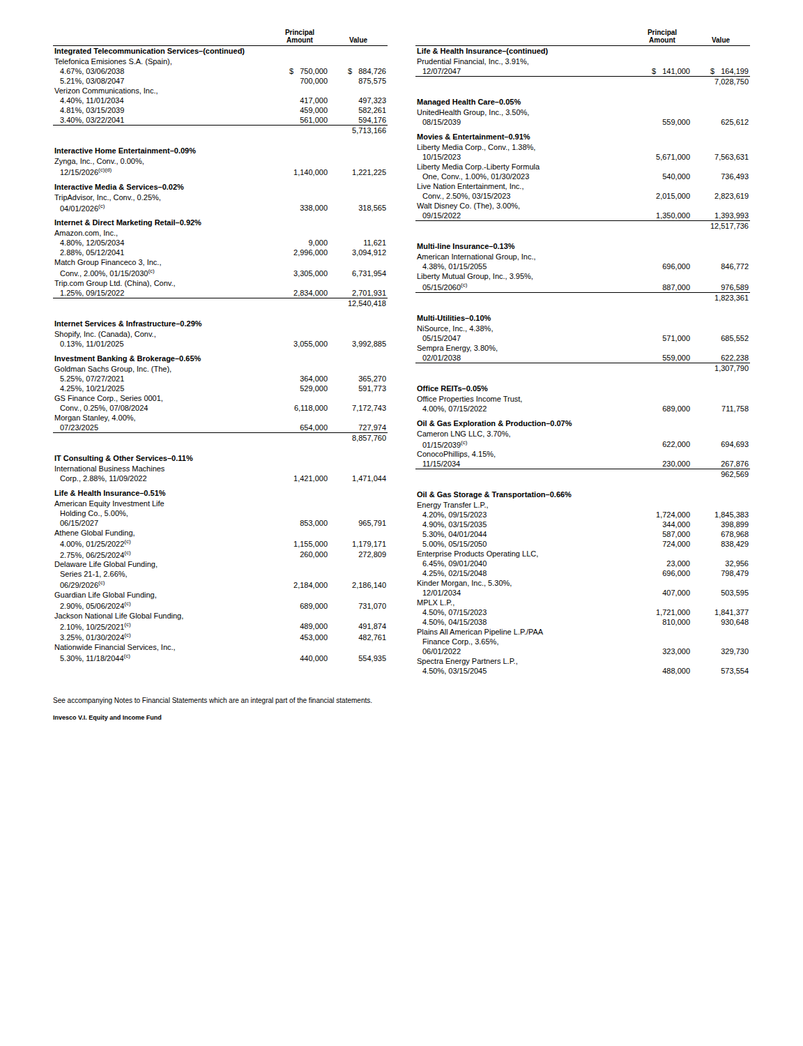| | Principal Amount | Value |
| --- | --- | --- |
| Integrated Telecommunication Services–(continued) |
| Telefonica Emisiones S.A. (Spain), | | |
| 4.67%, 03/06/2038 | $ 750,000 | $ 884,726 |
| 5.21%, 03/08/2047 | 700,000 | 875,575 |
| Verizon Communications, Inc., | | |
| 4.40%, 11/01/2034 | 417,000 | 497,323 |
| 4.81%, 03/15/2039 | 459,000 | 582,261 |
| 3.40%, 03/22/2041 | 561,000 | 594,176 |
| | | 5,713,166 |
| Interactive Home Entertainment–0.09% |
| Zynga, Inc., Conv., 0.00%, | | |
| 12/15/2026 (c)(d) | 1,140,000 | 1,221,225 |
| Interactive Media & Services–0.02% |
| TripAdvisor, Inc., Conv., 0.25%, | | |
| 04/01/2026 (c) | 338,000 | 318,565 |
| Internet & Direct Marketing Retail–0.92% |
| Amazon.com, Inc., | | |
| 4.80%, 12/05/2034 | 9,000 | 11,621 |
| 2.88%, 05/12/2041 | 2,996,000 | 3,094,912 |
| Match Group Financeco 3, Inc., | | |
| Conv., 2.00%, 01/15/2030 (c) | 3,305,000 | 6,731,954 |
| Trip.com Group Ltd. (China), Conv., | | |
| 1.25%, 09/15/2022 | 2,834,000 | 2,701,931 |
| | | 12,540,418 |
| Internet Services & Infrastructure–0.29% |
| Shopify, Inc. (Canada), Conv., | | |
| 0.13%, 11/01/2025 | 3,055,000 | 3,992,885 |
| Investment Banking & Brokerage–0.65% |
| Goldman Sachs Group, Inc. (The), | | |
| 5.25%, 07/27/2021 | 364,000 | 365,270 |
| 4.25%, 10/21/2025 | 529,000 | 591,773 |
| GS Finance Corp., Series 0001, | | |
| Conv., 0.25%, 07/08/2024 | 6,118,000 | 7,172,743 |
| Morgan Stanley, 4.00%, | | |
| 07/23/2025 | 654,000 | 727,974 |
| | | 8,857,760 |
| IT Consulting & Other Services–0.11% |
| International Business Machines | | |
| Corp., 2.88%, 11/09/2022 | 1,421,000 | 1,471,044 |
| Life & Health Insurance–0.51% |
| American Equity Investment Life | | |
| Holding Co., 5.00%, | | |
| 06/15/2027 | 853,000 | 965,791 |
| Athene Global Funding, | | |
| 4.00%, 01/25/2022 (c) | 1,155,000 | 1,179,171 |
| 2.75%, 06/25/2024 (c) | 260,000 | 272,809 |
| Delaware Life Global Funding, | | |
| Series 21-1, 2.66%, | | |
| 06/29/2026 (c) | 2,184,000 | 2,186,140 |
| Guardian Life Global Funding, | | |
| 2.90%, 05/06/2024 (c) | 689,000 | 731,070 |
| Jackson National Life Global Funding, | | |
| 2.10%, 10/25/2021 (c) | 489,000 | 491,874 |
| 3.25%, 01/30/2024 (c) | 453,000 | 482,761 |
| Nationwide Financial Services, Inc., | | |
| 5.30%, 11/18/2044 (c) | 440,000 | 554,935 |
| | Principal Amount | Value |
| --- | --- | --- |
| Life & Health Insurance–(continued) |
| Prudential Financial, Inc., 3.91%, | | |
| 12/07/2047 | $ 141,000 | $ 164,199 |
| | | 7,028,750 |
| Managed Health Care–0.05% |
| UnitedHealth Group, Inc., 3.50%, | | |
| 08/15/2039 | 559,000 | 625,612 |
| Movies & Entertainment–0.91% |
| Liberty Media Corp., Conv., 1.38%, | | |
| 10/15/2023 | 5,671,000 | 7,563,631 |
| Liberty Media Corp.-Liberty Formula | | |
| One, Conv., 1.00%, 01/30/2023 | 540,000 | 736,493 |
| Live Nation Entertainment, Inc., | | |
| Conv., 2.50%, 03/15/2023 | 2,015,000 | 2,823,619 |
| Walt Disney Co. (The), 3.00%, | | |
| 09/15/2022 | 1,350,000 | 1,393,993 |
| | | 12,517,736 |
| Multi-line Insurance–0.13% |
| American International Group, Inc., | | |
| 4.38%, 01/15/2055 | 696,000 | 846,772 |
| Liberty Mutual Group, Inc., 3.95%, | | |
| 05/15/2060 (c) | 887,000 | 976,589 |
| | | 1,823,361 |
| Multi-Utilities–0.10% |
| NiSource, Inc., 4.38%, | | |
| 05/15/2047 | 571,000 | 685,552 |
| Sempra Energy, 3.80%, | | |
| 02/01/2038 | 559,000 | 622,238 |
| | | 1,307,790 |
| Office REITs–0.05% |
| Office Properties Income Trust, | | |
| 4.00%, 07/15/2022 | 689,000 | 711,758 |
| Oil & Gas Exploration & Production–0.07% |
| Cameron LNG LLC, 3.70%, | | |
| 01/15/2039 (c) | 622,000 | 694,693 |
| ConocoPhillips, 4.15%, | | |
| 11/15/2034 | 230,000 | 267,876 |
| | | 962,569 |
| Oil & Gas Storage & Transportation–0.66% |
| Energy Transfer L.P., | | |
| 4.20%, 09/15/2023 | 1,724,000 | 1,845,383 |
| 4.90%, 03/15/2035 | 344,000 | 398,899 |
| 5.30%, 04/01/2044 | 587,000 | 678,968 |
| 5.00%, 05/15/2050 | 724,000 | 838,429 |
| Enterprise Products Operating LLC, | | |
| 6.45%, 09/01/2040 | 23,000 | 32,956 |
| 4.25%, 02/15/2048 | 696,000 | 798,479 |
| Kinder Morgan, Inc., 5.30%, | | |
| 12/01/2034 | 407,000 | 503,595 |
| MPLX L.P., | | |
| 4.50%, 07/15/2023 | 1,721,000 | 1,841,377 |
| 4.50%, 04/15/2038 | 810,000 | 930,648 |
| Plains All American Pipeline L.P./PAA | | |
| Finance Corp., 3.65%, | | |
| 06/01/2022 | 323,000 | 329,730 |
| Spectra Energy Partners L.P., | | |
| 4.50%, 03/15/2045 | 488,000 | 573,554 |
See accompanying Notes to Financial Statements which are an integral part of the financial statements.
Invesco V.I. Equity and Income Fund